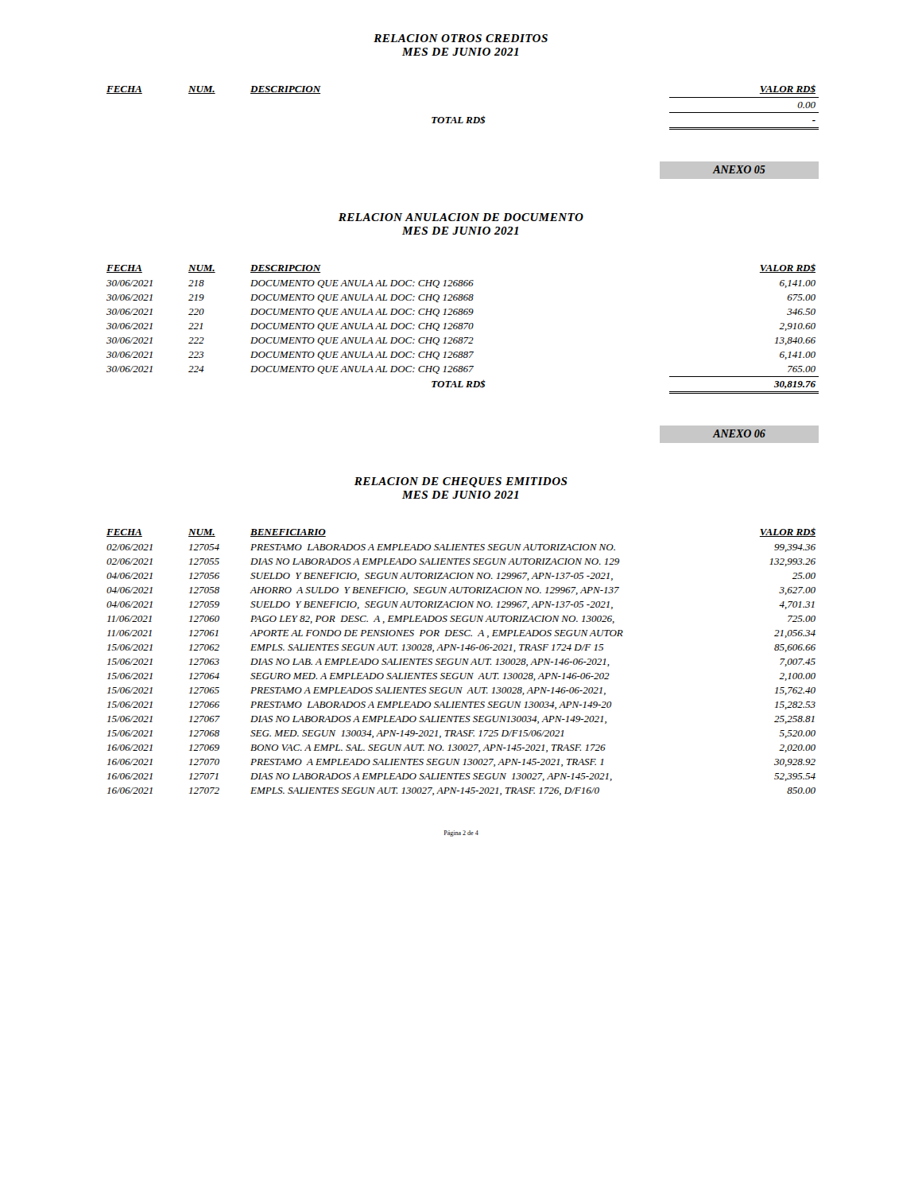RELACION OTROS CREDITOS
MES DE JUNIO 2021
| FECHA | NUM. | DESCRIPCION | VALOR RD$ |
| --- | --- | --- | --- |
| | 0.00 |
| | | TOTAL RD$ | - |
ANEXO 05
RELACION ANULACION DE DOCUMENTO
MES DE JUNIO 2021
| FECHA | NUM. | DESCRIPCION | VALOR RD$ |
| --- | --- | --- | --- |
| 30/06/2021 | 218 | DOCUMENTO QUE ANULA AL DOC: CHQ 126866 | 6,141.00 |
| 30/06/2021 | 219 | DOCUMENTO QUE ANULA AL DOC: CHQ 126868 | 675.00 |
| 30/06/2021 | 220 | DOCUMENTO QUE ANULA AL DOC: CHQ 126869 | 346.50 |
| 30/06/2021 | 221 | DOCUMENTO QUE ANULA AL DOC: CHQ 126870 | 2,910.60 |
| 30/06/2021 | 222 | DOCUMENTO QUE ANULA AL DOC: CHQ 126872 | 13,840.66 |
| 30/06/2021 | 223 | DOCUMENTO QUE ANULA AL DOC: CHQ 126887 | 6,141.00 |
| 30/06/2021 | 224 | DOCUMENTO QUE ANULA AL DOC: CHQ 126867 | 765.00 |
| | | TOTAL RD$ | 30,819.76 |
ANEXO 06
RELACION DE CHEQUES EMITIDOS
MES DE JUNIO 2021
| FECHA | NUM. | BENEFICIARIO | VALOR RD$ |
| --- | --- | --- | --- |
| 02/06/2021 | 127054 | PRESTAMO LABORADOS A EMPLEADO SALIENTES SEGUN AUTORIZACION NO. | 99,394.36 |
| 02/06/2021 | 127055 | DIAS NO LABORADOS A EMPLEADO SALIENTES SEGUN AUTORIZACION NO. 129 | 132,993.26 |
| 04/06/2021 | 127056 | SUELDO Y BENEFICIO, SEGUN AUTORIZACION NO. 129967, APN-137-05 -2021, | 25.00 |
| 04/06/2021 | 127058 | AHORRO A SULDO Y BENEFICIO, SEGUN AUTORIZACION NO. 129967, APN-137 | 3,627.00 |
| 04/06/2021 | 127059 | SUELDO Y BENEFICIO, SEGUN AUTORIZACION NO. 129967, APN-137-05 -2021, | 4,701.31 |
| 11/06/2021 | 127060 | PAGO LEY 82, POR DESC. A , EMPLEADOS SEGUN AUTORIZACION NO. 130026, | 725.00 |
| 11/06/2021 | 127061 | APORTE AL FONDO DE PENSIONES POR DESC. A , EMPLEADOS SEGUN AUTOR | 21,056.34 |
| 15/06/2021 | 127062 | EMPLS. SALIENTES SEGUN AUT. 130028, APN-146-06-2021, TRASF 1724 D/F 15 | 85,606.66 |
| 15/06/2021 | 127063 | DIAS NO LAB. A EMPLEADO SALIENTES SEGUN AUT. 130028, APN-146-06-2021, | 7,007.45 |
| 15/06/2021 | 127064 | SEGURO MED. A EMPLEADO SALIENTES SEGUN AUT. 130028, APN-146-06-202 | 2,100.00 |
| 15/06/2021 | 127065 | PRESTAMO A EMPLEADOS SALIENTES SEGUN AUT. 130028, APN-146-06-2021, | 15,762.40 |
| 15/06/2021 | 127066 | PRESTAMO LABORADOS A EMPLEADO SALIENTES SEGUN 130034, APN-149-20 | 15,282.53 |
| 15/06/2021 | 127067 | DIAS NO LABORADOS A EMPLEADO SALIENTES SEGUN130034, APN-149-2021, | 25,258.81 |
| 15/06/2021 | 127068 | SEG. MED. SEGUN 130034, APN-149-2021, TRASF. 1725 D/F15/06/2021 | 5,520.00 |
| 16/06/2021 | 127069 | BONO VAC. A EMPL. SAL. SEGUN AUT. NO. 130027, APN-145-2021, TRASF. 1726 | 2,020.00 |
| 16/06/2021 | 127070 | PRESTAMO A EMPLEADO SALIENTES SEGUN 130027, APN-145-2021, TRASF. 1 | 30,928.92 |
| 16/06/2021 | 127071 | DIAS NO LABORADOS A EMPLEADO SALIENTES SEGUN 130027, APN-145-2021, | 52,395.54 |
| 16/06/2021 | 127072 | EMPLS. SALIENTES SEGUN AUT. 130027, APN-145-2021, TRASF. 1726, D/F16/0 | 850.00 |
Página 2 de 4